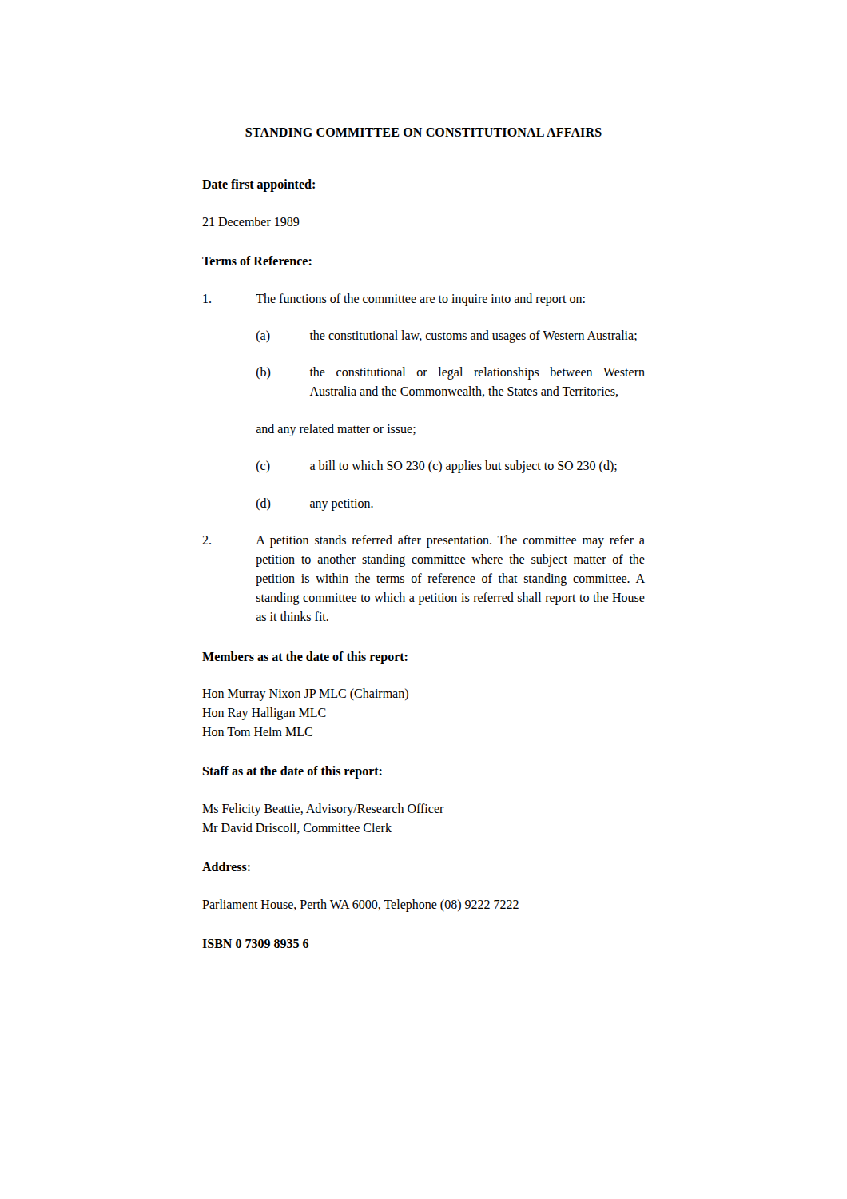STANDING COMMITTEE ON CONSTITUTIONAL AFFAIRS
Date first appointed:
21 December 1989
Terms of Reference:
1.
The functions of the committee are to inquire into and report on:
(a)
the constitutional law, customs and usages of Western Australia;
(b)
the constitutional or legal relationships between Western Australia and the Commonwealth, the States and Territories,
and any related matter or issue;
(c)
a bill to which SO 230 (c) applies but subject to SO 230 (d);
(d)
any petition.
2.
A petition stands referred after presentation. The committee may refer a petition to another standing committee where the subject matter of the petition is within the terms of reference of that standing committee. A standing committee to which a petition is referred shall report to the House as it thinks fit.
Members as at the date of this report:
Hon Murray Nixon JP MLC (Chairman)
Hon Ray Halligan MLC
Hon Tom Helm MLC
Staff as at the date of this report:
Ms Felicity Beattie, Advisory/Research Officer
Mr David Driscoll, Committee Clerk
Address:
Parliament House, Perth WA 6000, Telephone (08) 9222 7222
ISBN 0 7309 8935 6